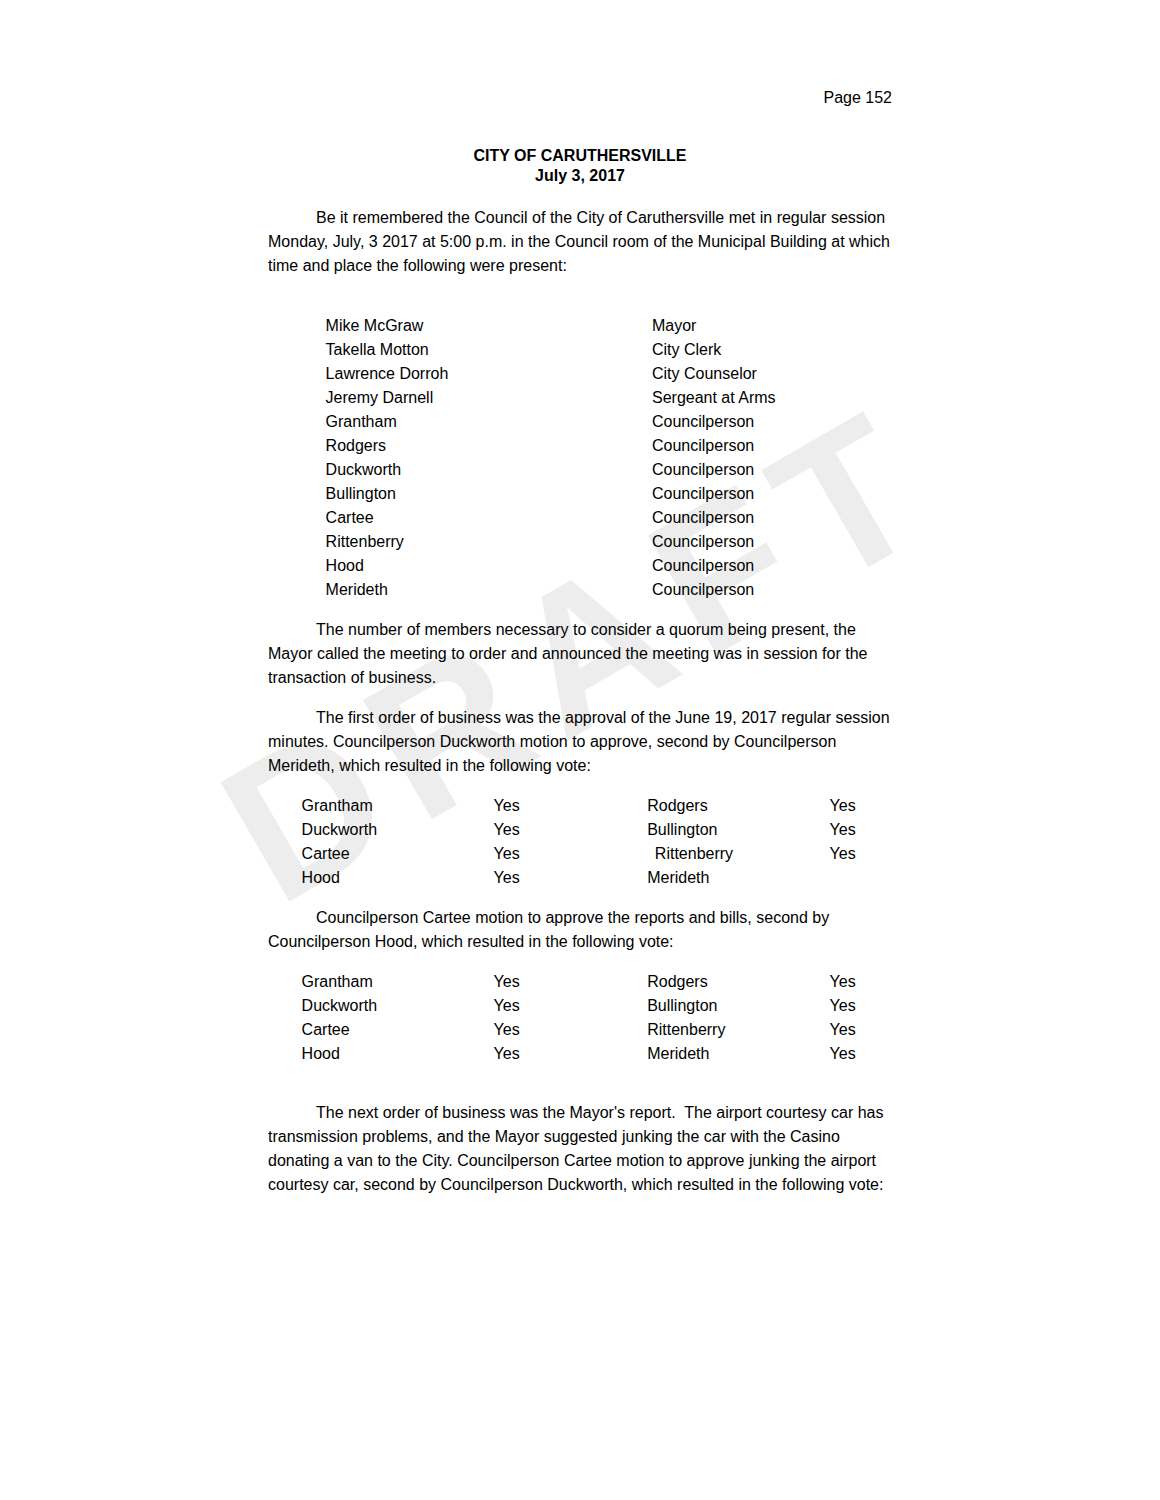DRAFT
Page 152
CITY OF CARUTHERSVILLE July 3, 2017
Be it remembered the Council of the City of Caruthersville met in regular session Monday, July, 3 2017 at 5:00 p.m. in the Council room of the Municipal Building at which time and place the following were present:
| Mike McGraw | Mayor |
| Takella Motton | City Clerk |
| Lawrence Dorroh | City Counselor |
| Jeremy Darnell | Sergeant at Arms |
| Grantham | Councilperson |
| Rodgers | Councilperson |
| Duckworth | Councilperson |
| Bullington | Councilperson |
| Cartee | Councilperson |
| Rittenberry | Councilperson |
| Hood | Councilperson |
| Merideth | Councilperson |
The number of members necessary to consider a quorum being present, the Mayor called the meeting to order and announced the meeting was in session for the transaction of business.
The first order of business was the approval of the June 19, 2017 regular session minutes. Councilperson Duckworth motion to approve, second by Councilperson Merideth, which resulted in the following vote:
| Grantham | Yes | Rodgers | Yes |
| Duckworth | Yes | Bullington | Yes |
| Cartee | Yes | Rittenberry | Yes |
| Hood | Yes | Merideth | |
Councilperson Cartee motion to approve the reports and bills, second by Councilperson Hood, which resulted in the following vote:
| Grantham | Yes | Rodgers | Yes |
| Duckworth | Yes | Bullington | Yes |
| Cartee | Yes | Rittenberry | Yes |
| Hood | Yes | Merideth | Yes |
The next order of business was the Mayor's report. The airport courtesy car has transmission problems, and the Mayor suggested junking the car with the Casino donating a van to the City. Councilperson Cartee motion to approve junking the airport courtesy car, second by Councilperson Duckworth, which resulted in the following vote: